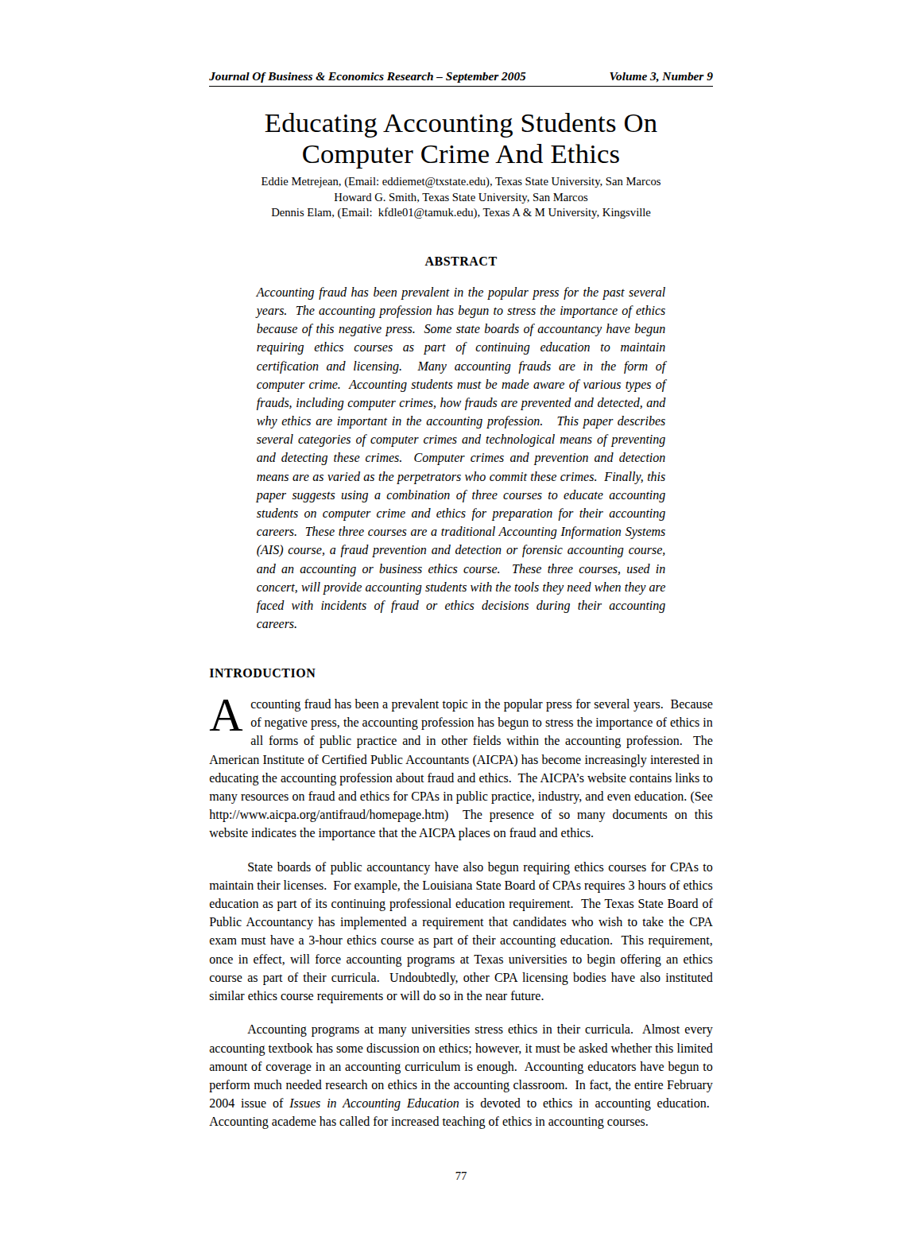Journal Of Business & Economics Research – September 2005 Volume 3, Number 9
Educating Accounting Students On
Computer Crime And Ethics
Eddie Metrejean, (Email: eddiemet@txstate.edu), Texas State University, San Marcos
Howard G. Smith, Texas State University, San Marcos
Dennis Elam, (Email: kfdle01@tamuk.edu), Texas A & M University, Kingsville
ABSTRACT
Accounting fraud has been prevalent in the popular press for the past several years. The accounting profession has begun to stress the importance of ethics because of this negative press. Some state boards of accountancy have begun requiring ethics courses as part of continuing education to maintain certification and licensing. Many accounting frauds are in the form of computer crime. Accounting students must be made aware of various types of frauds, including computer crimes, how frauds are prevented and detected, and why ethics are important in the accounting profession. This paper describes several categories of computer crimes and technological means of preventing and detecting these crimes. Computer crimes and prevention and detection means are as varied as the perpetrators who commit these crimes. Finally, this paper suggests using a combination of three courses to educate accounting students on computer crime and ethics for preparation for their accounting careers. These three courses are a traditional Accounting Information Systems (AIS) course, a fraud prevention and detection or forensic accounting course, and an accounting or business ethics course. These three courses, used in concert, will provide accounting students with the tools they need when they are faced with incidents of fraud or ethics decisions during their accounting careers.
INTRODUCTION
Accounting fraud has been a prevalent topic in the popular press for several years. Because of negative press, the accounting profession has begun to stress the importance of ethics in all forms of public practice and in other fields within the accounting profession. The American Institute of Certified Public Accountants (AICPA) has become increasingly interested in educating the accounting profession about fraud and ethics. The AICPA’s website contains links to many resources on fraud and ethics for CPAs in public practice, industry, and even education. (See http://www.aicpa.org/antifraud/homepage.htm) The presence of so many documents on this website indicates the importance that the AICPA places on fraud and ethics.
State boards of public accountancy have also begun requiring ethics courses for CPAs to maintain their licenses. For example, the Louisiana State Board of CPAs requires 3 hours of ethics education as part of its continuing professional education requirement. The Texas State Board of Public Accountancy has implemented a requirement that candidates who wish to take the CPA exam must have a 3-hour ethics course as part of their accounting education. This requirement, once in effect, will force accounting programs at Texas universities to begin offering an ethics course as part of their curricula. Undoubtedly, other CPA licensing bodies have also instituted similar ethics course requirements or will do so in the near future.
Accounting programs at many universities stress ethics in their curricula. Almost every accounting textbook has some discussion on ethics; however, it must be asked whether this limited amount of coverage in an accounting curriculum is enough. Accounting educators have begun to perform much needed research on ethics in the accounting classroom. In fact, the entire February 2004 issue of Issues in Accounting Education is devoted to ethics in accounting education. Accounting academe has called for increased teaching of ethics in accounting courses.
77